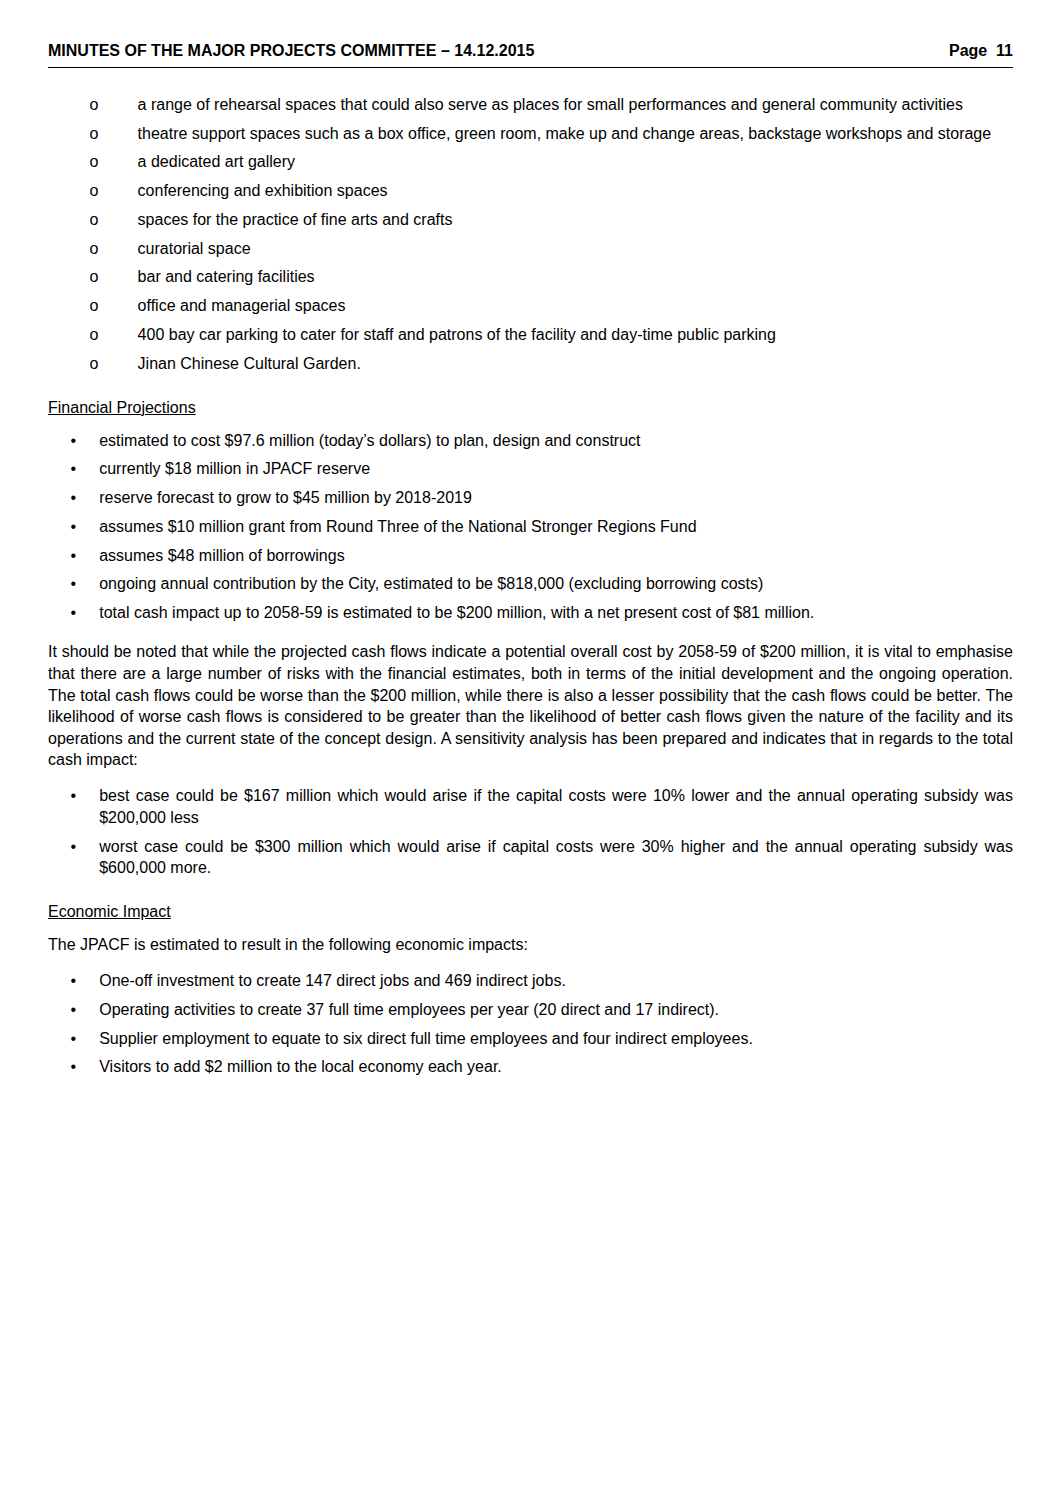Minutes of the Major Projects Committee – 14.12.2015 Page 11
a range of rehearsal spaces that could also serve as places for small performances and general community activities
theatre support spaces such as a box office, green room, make up and change areas, backstage workshops and storage
a dedicated art gallery
conferencing and exhibition spaces
spaces for the practice of fine arts and crafts
curatorial space
bar and catering facilities
office and managerial spaces
400 bay car parking to cater for staff and patrons of the facility and day-time public parking
Jinan Chinese Cultural Garden.
Financial Projections
estimated to cost $97.6 million (today’s dollars) to plan, design and construct
currently $18 million in JPACF reserve
reserve forecast to grow to $45 million by 2018-2019
assumes $10 million grant from Round Three of the National Stronger Regions Fund
assumes $48 million of borrowings
ongoing annual contribution by the City, estimated to be $818,000 (excluding borrowing costs)
total cash impact up to 2058-59 is estimated to be $200 million, with a net present cost of $81 million.
It should be noted that while the projected cash flows indicate a potential overall cost by 2058-59 of $200 million, it is vital to emphasise that there are a large number of risks with the financial estimates, both in terms of the initial development and the ongoing operation. The total cash flows could be worse than the $200 million, while there is also a lesser possibility that the cash flows could be better. The likelihood of worse cash flows is considered to be greater than the likelihood of better cash flows given the nature of the facility and its operations and the current state of the concept design. A sensitivity analysis has been prepared and indicates that in regards to the total cash impact:
best case could be $167 million which would arise if the capital costs were 10% lower and the annual operating subsidy was $200,000 less
worst case could be $300 million which would arise if capital costs were 30% higher and the annual operating subsidy was $600,000 more.
Economic Impact
The JPACF is estimated to result in the following economic impacts:
One-off investment to create 147 direct jobs and 469 indirect jobs.
Operating activities to create 37 full time employees per year (20 direct and 17 indirect).
Supplier employment to equate to six direct full time employees and four indirect employees.
Visitors to add $2 million to the local economy each year.